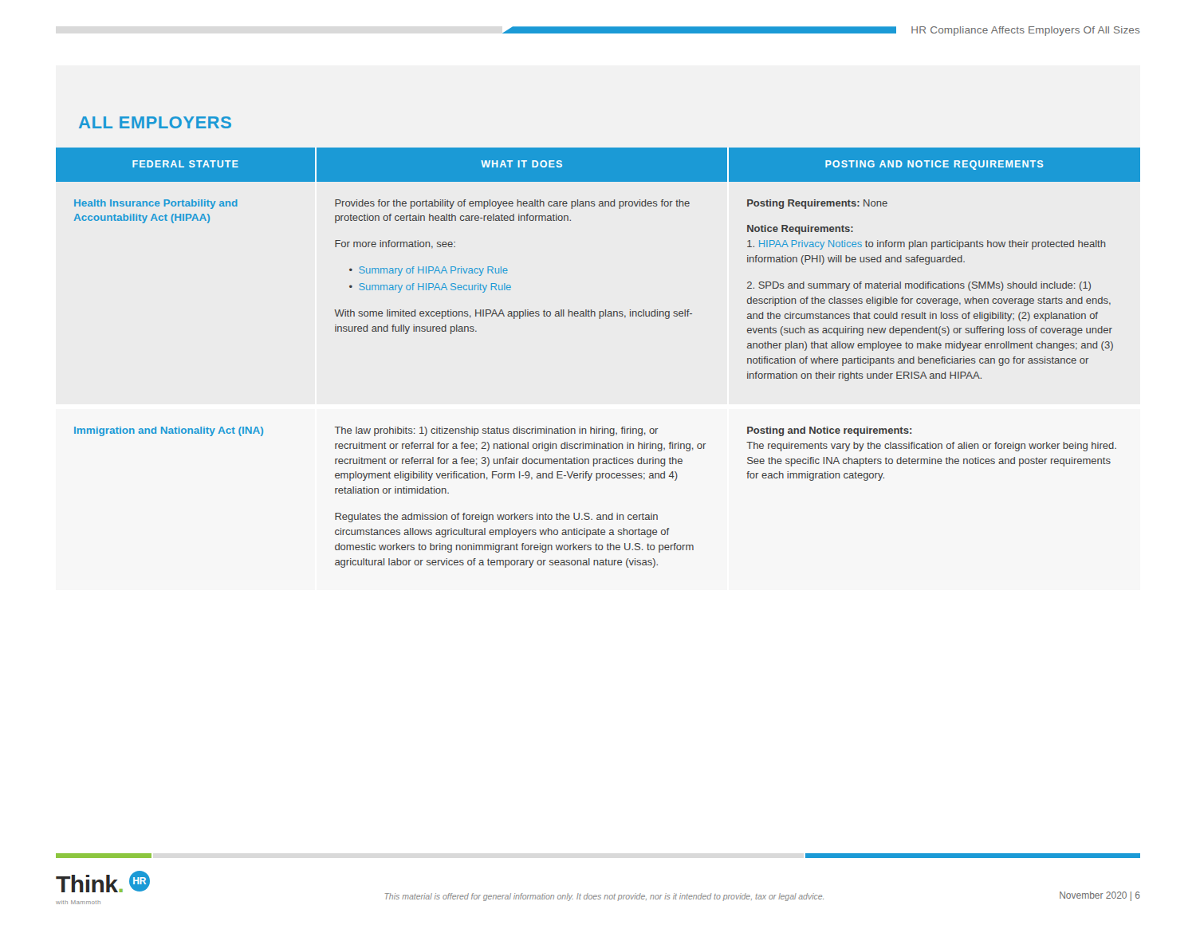HR Compliance Affects Employers Of All Sizes
ALL EMPLOYERS
| Federal Statute | What It Does | Posting and Notice Requirements |
| --- | --- | --- |
| Health Insurance Portability and Accountability Act (HIPAA) | Provides for the portability of employee health care plans and provides for the protection of certain health care-related information. For more information, see: Summary of HIPAA Privacy Rule Summary of HIPAA Security Rule With some limited exceptions, HIPAA applies to all health plans, including self-insured and fully insured plans. | Posting Requirements: None Notice Requirements: 1. HIPAA Privacy Notices to inform plan participants how their protected health information (PHI) will be used and safeguarded. 2. SPDs and summary of material modifications (SMMs) should include: (1) description of the classes eligible for coverage, when coverage starts and ends, and the circumstances that could result in loss of eligibility; (2) explanation of events (such as acquiring new dependent(s) or suffering loss of coverage under another plan) that allow employee to make midyear enrollment changes; and (3) notification of where participants and beneficiaries can go for assistance or information on their rights under ERISA and HIPAA. |
| Immigration and Nationality Act (INA) | The law prohibits: 1) citizenship status discrimination in hiring, firing, or recruitment or referral for a fee; 2) national origin discrimination in hiring, firing, or recruitment or referral for a fee; 3) unfair documentation practices during the employment eligibility verification, Form I-9, and E-Verify processes; and 4) retaliation or intimidation. Regulates the admission of foreign workers into the U.S. and in certain circumstances allows agricultural employers who anticipate a shortage of domestic workers to bring nonimmigrant foreign workers to the U.S. to perform agricultural labor or services of a temporary or seasonal nature (visas). | Posting and Notice requirements: The requirements vary by the classification of alien or foreign worker being hired. See the specific INA chapters to determine the notices and poster requirements for each immigration category. |
Think. HR
with Mammoth
This material is offered for general information only. It does not provide, nor is it intended to provide, tax or legal advice.
November 2020 | 6